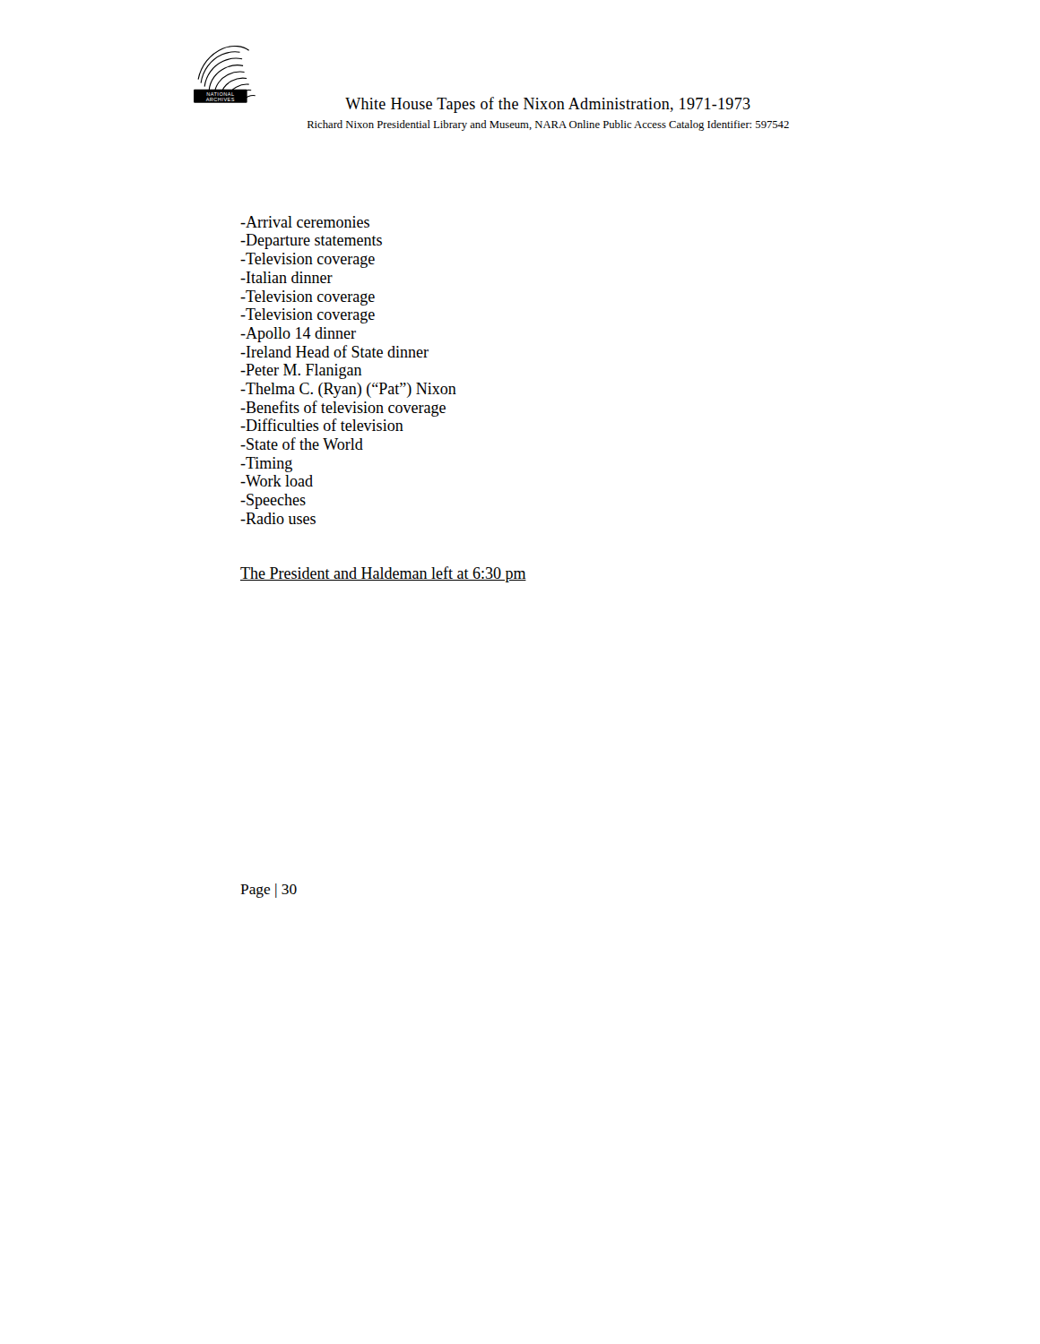White House Tapes of the Nixon Administration, 1971-1973
Richard Nixon Presidential Library and Museum, NARA Online Public Access Catalog Identifier: 597542
-Arrival ceremonies
-Departure statements
-Television coverage
-Italian dinner
-Television coverage
-Television coverage
-Apollo 14 dinner
-Ireland Head of State dinner
-Peter M. Flanigan
-Thelma C. (Ryan) (“Pat”) Nixon
-Benefits of television coverage
-Difficulties of television
-State of the World
-Timing
-Work load
-Speeches
-Radio uses
The President and Haldeman left at 6:30 pm
Page | 30